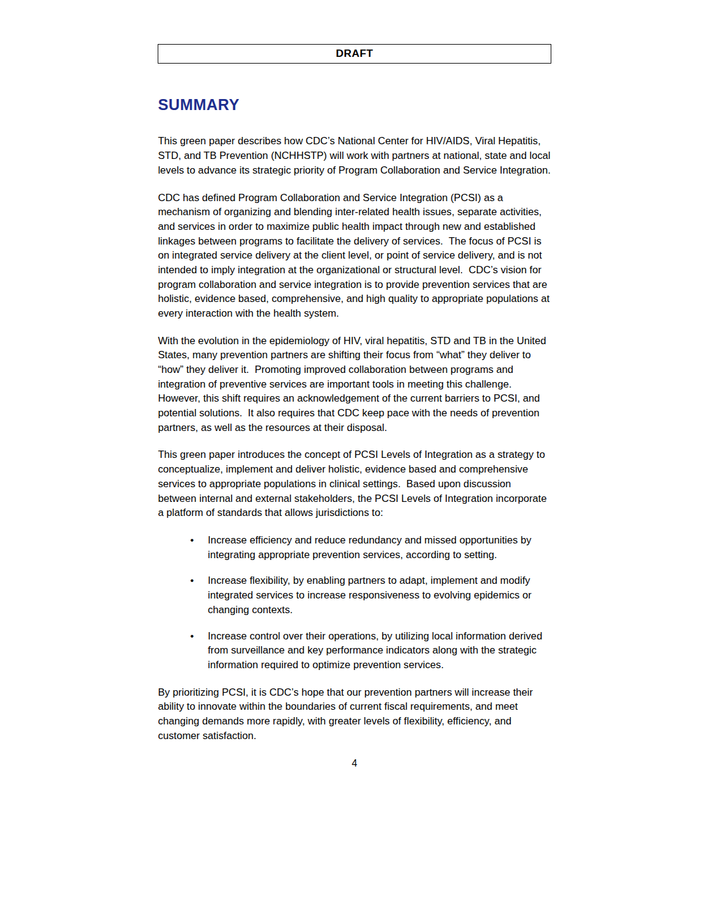DRAFT
SUMMARY
This green paper describes how CDC’s National Center for HIV/AIDS, Viral Hepatitis, STD, and TB Prevention (NCHHSTP) will work with partners at national, state and local levels to advance its strategic priority of Program Collaboration and Service Integration.
CDC has defined Program Collaboration and Service Integration (PCSI) as a mechanism of organizing and blending inter-related health issues, separate activities, and services in order to maximize public health impact through new and established linkages between programs to facilitate the delivery of services. The focus of PCSI is on integrated service delivery at the client level, or point of service delivery, and is not intended to imply integration at the organizational or structural level. CDC’s vision for program collaboration and service integration is to provide prevention services that are holistic, evidence based, comprehensive, and high quality to appropriate populations at every interaction with the health system.
With the evolution in the epidemiology of HIV, viral hepatitis, STD and TB in the United States, many prevention partners are shifting their focus from “what” they deliver to “how” they deliver it. Promoting improved collaboration between programs and integration of preventive services are important tools in meeting this challenge. However, this shift requires an acknowledgement of the current barriers to PCSI, and potential solutions. It also requires that CDC keep pace with the needs of prevention partners, as well as the resources at their disposal.
This green paper introduces the concept of PCSI Levels of Integration as a strategy to conceptualize, implement and deliver holistic, evidence based and comprehensive services to appropriate populations in clinical settings. Based upon discussion between internal and external stakeholders, the PCSI Levels of Integration incorporate a platform of standards that allows jurisdictions to:
Increase efficiency and reduce redundancy and missed opportunities by integrating appropriate prevention services, according to setting.
Increase flexibility, by enabling partners to adapt, implement and modify integrated services to increase responsiveness to evolving epidemics or changing contexts.
Increase control over their operations, by utilizing local information derived from surveillance and key performance indicators along with the strategic information required to optimize prevention services.
By prioritizing PCSI, it is CDC’s hope that our prevention partners will increase their ability to innovate within the boundaries of current fiscal requirements, and meet changing demands more rapidly, with greater levels of flexibility, efficiency, and customer satisfaction.
4